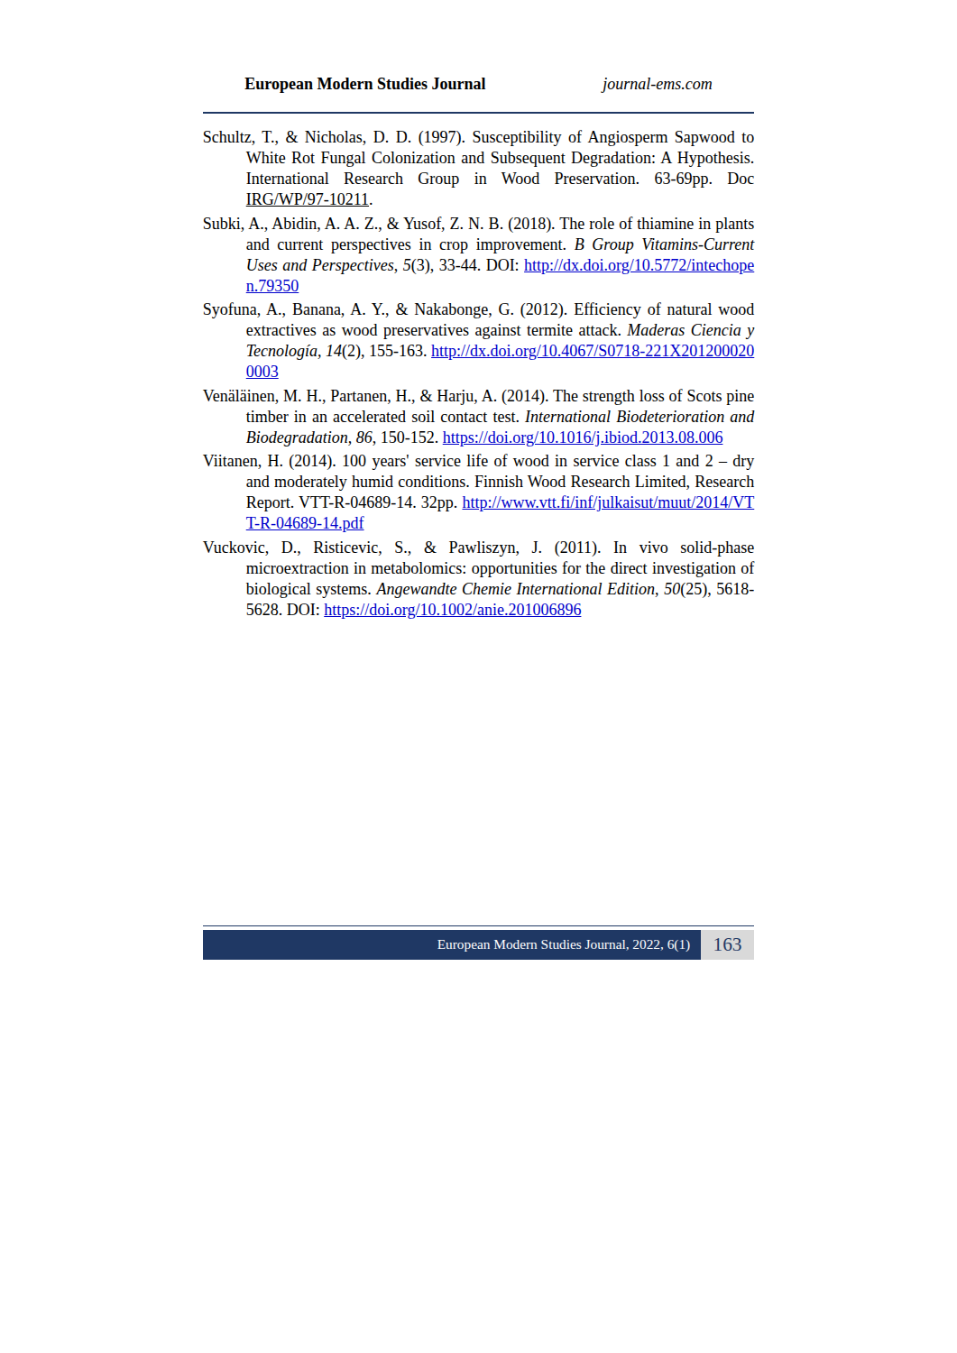European Modern Studies Journal journal-ems.com
Schultz, T., & Nicholas, D. D. (1997). Susceptibility of Angiosperm Sapwood to White Rot Fungal Colonization and Subsequent Degradation: A Hypothesis. International Research Group in Wood Preservation. 63-69pp. Doc IRG/WP/97-10211.
Subki, A., Abidin, A. A. Z., & Yusof, Z. N. B. (2018). The role of thiamine in plants and current perspectives in crop improvement. B Group Vitamins-Current Uses and Perspectives, 5(3), 33-44. DOI: http://dx.doi.org/10.5772/intechopen.79350
Syofuna, A., Banana, A. Y., & Nakabonge, G. (2012). Efficiency of natural wood extractives as wood preservatives against termite attack. Maderas Ciencia y Tecnología, 14(2), 155-163. http://dx.doi.org/10.4067/S0718-221X2012000200003
Venäläinen, M. H., Partanen, H., & Harju, A. (2014). The strength loss of Scots pine timber in an accelerated soil contact test. International Biodeterioration and Biodegradation, 86, 150-152. https://doi.org/10.1016/j.ibiod.2013.08.006
Viitanen, H. (2014). 100 years' service life of wood in service class 1 and 2 – dry and moderately humid conditions. Finnish Wood Research Limited, Research Report. VTT-R-04689-14. 32pp. http://www.vtt.fi/inf/julkaisut/muut/2014/VTT-R-04689-14.pdf
Vuckovic, D., Risticevic, S., & Pawliszyn, J. (2011). In vivo solid-phase microextraction in metabolomics: opportunities for the direct investigation of biological systems. Angewandte Chemie International Edition, 50(25), 5618-5628. DOI: https://doi.org/10.1002/anie.201006896
European Modern Studies Journal, 2022, 6(1)
163